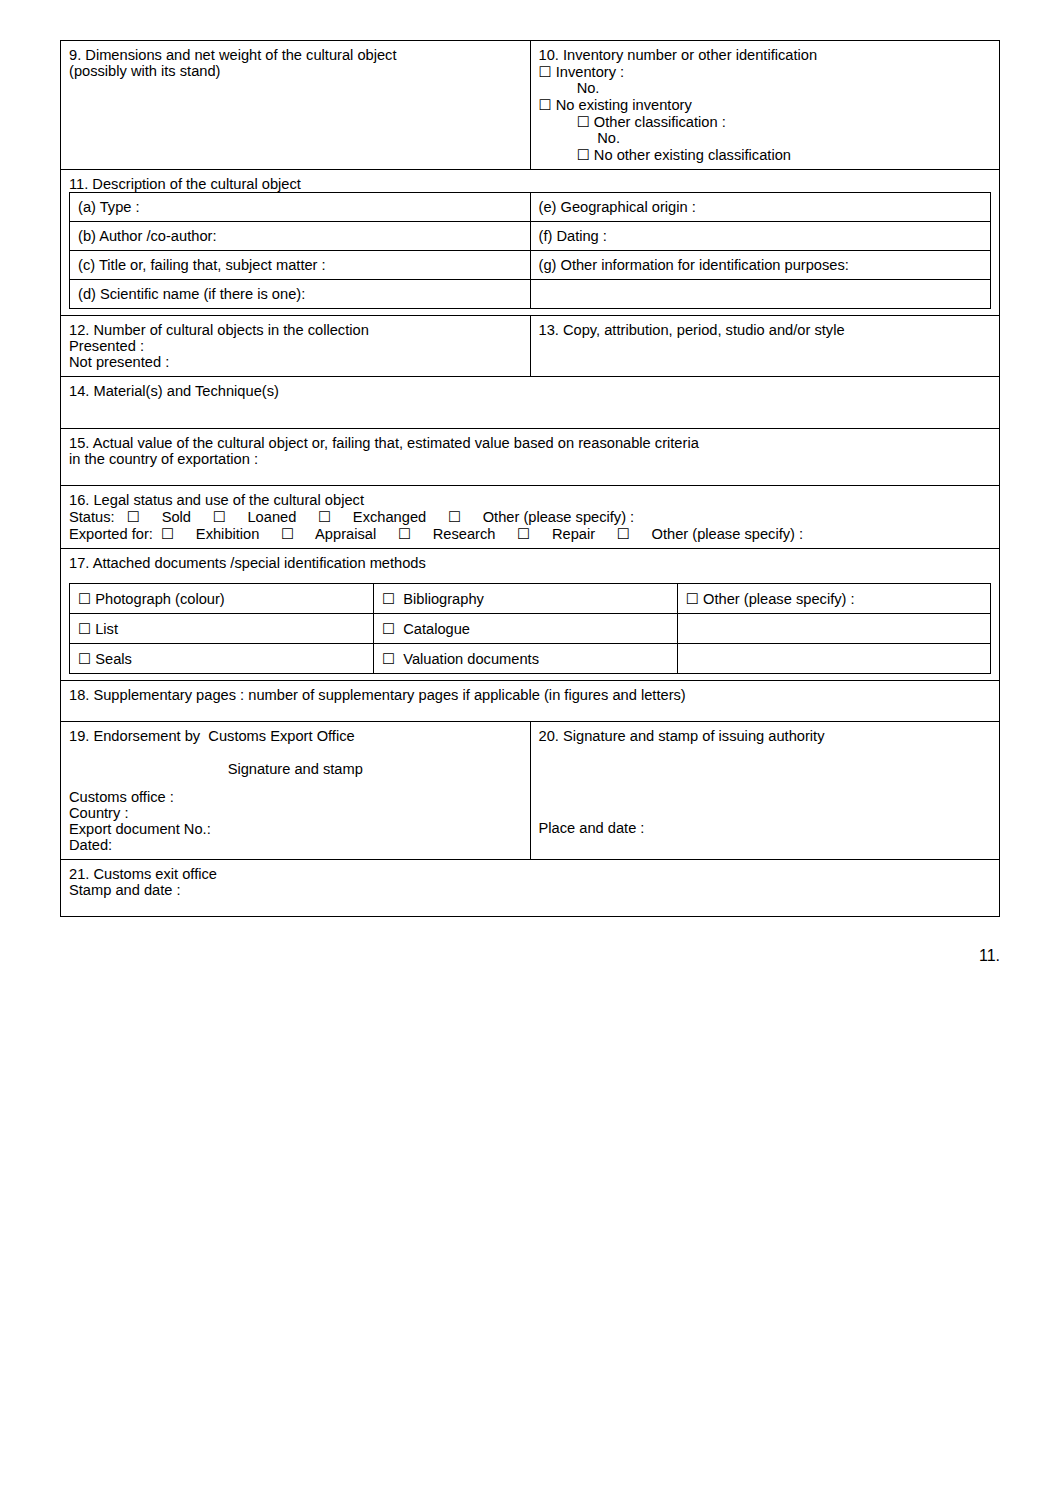| 9. Dimensions and net weight of the cultural object (possibly with its stand) | 10. Inventory number or other identification ☐ Inventory : No. ☐ No existing inventory ☐ Other classification : No. ☐ No other existing classification |
| 11. Description of the cultural object / (a) Type : / (e) Geographical origin : / / (b) Author /co-author: / (f) Dating : / / (c) Title or, failing that, subject matter : / (g) Other information for identification purposes: / / (d) Scientific name (if there is one): / / |
| 12. Number of cultural objects in the collection Presented : Not presented : | 13. Copy, attribution, period, studio and/or style |
| 14. Material(s) and Technique(s) |
| 15. Actual value of the cultural object or, failing that, estimated value based on reasonable criteria in the country of exportation : |
| 16. Legal status and use of the cultural object Status: ☐ Sold ☐ Loaned ☐ Exchanged ☐ Other (please specify) : Exported for: ☐ Exhibition ☐ Appraisal ☐ Research ☐ Repair ☐ Other (please specify) : |
| 17. Attached documents /special identification methods / ☐ Photograph (colour) / ☐ Bibliography / ☐ Other (please specify) : / / ☐ List / ☐ Catalogue / / / ☐ Seals / ☐ Valuation documents / / |
| 18. Supplementary pages : number of supplementary pages if applicable (in figures and letters) |
| 19. Endorsement by Customs Export Office Signature and stamp Customs office : Country : Export document No.: Dated: | 20. Signature and stamp of issuing authority Place and date : |
| 21. Customs exit office Stamp and date : |
11.